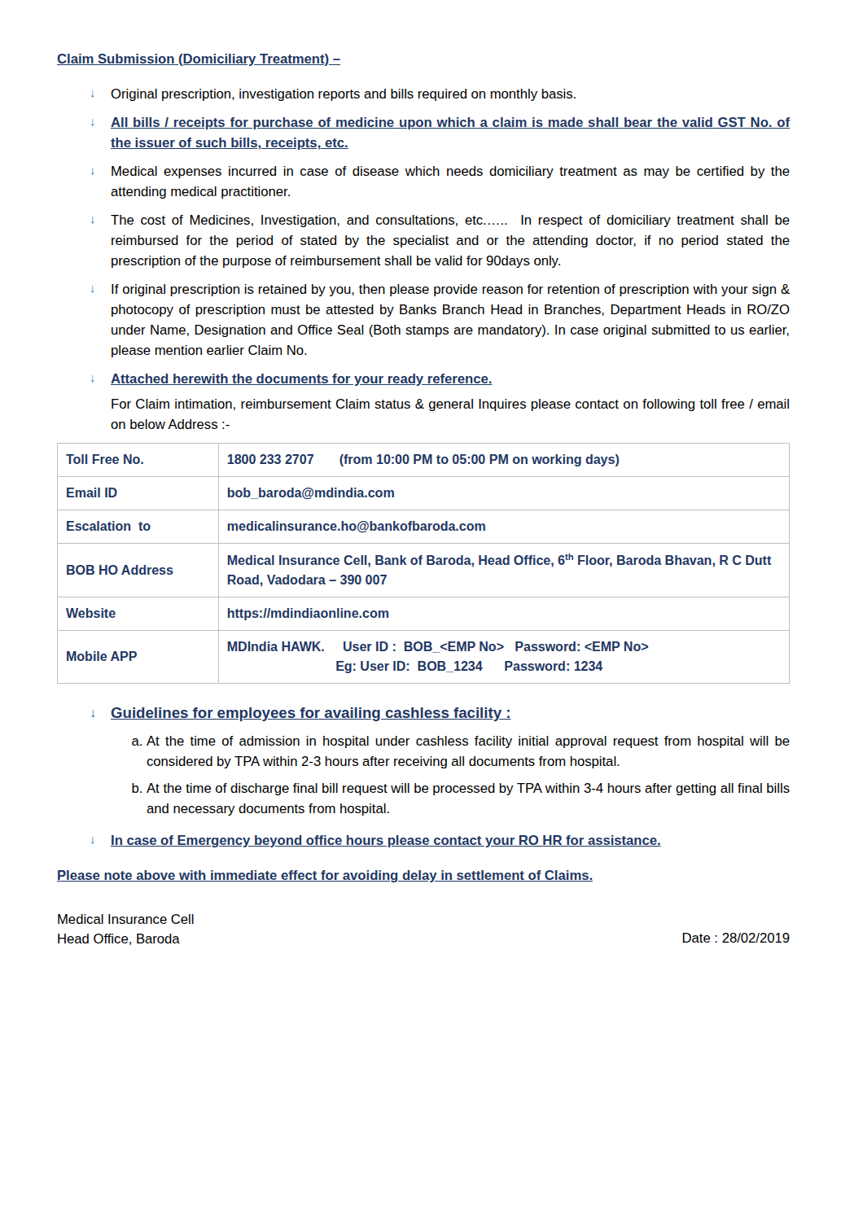Claim Submission (Domiciliary Treatment) –
Original prescription, investigation reports and bills required on monthly basis.
All bills / receipts for purchase of medicine upon which a claim is made shall bear the valid GST No. of the issuer of such bills, receipts, etc.
Medical expenses incurred in case of disease which needs domiciliary treatment as may be certified by the attending medical practitioner.
The cost of Medicines, Investigation, and consultations, etc.….. In respect of domiciliary treatment shall be reimbursed for the period of stated by the specialist and or the attending doctor, if no period stated the prescription of the purpose of reimbursement shall be valid for 90days only.
If original prescription is retained by you, then please provide reason for retention of prescription with your sign & photocopy of prescription must be attested by Banks Branch Head in Branches, Department Heads in RO/ZO under Name, Designation and Office Seal (Both stamps are mandatory). In case original submitted to us earlier, please mention earlier Claim No.
Attached herewith the documents for your ready reference.
For Claim intimation, reimbursement Claim status & general Inquires please contact on following toll free / email on below Address :-
| Toll Free No. | 1800 233 2707 (from 10:00 PM to 05:00 PM on working days) |
| Email ID | bob_baroda@mdindia.com |
| Escalation to | medicalinsurance.ho@bankofbaroda.com |
| BOB HO Address | Medical Insurance Cell, Bank of Baroda, Head Office, 6 th Floor, Baroda Bhavan, R C Dutt Road, Vadodara – 390 007 |
| Website | https://mdindiaonline.com |
| Mobile APP | MDIndia HAWK. User ID : BOB_<EMP No> Password: <EMP No> Eg: User ID: BOB_1234 Password: 1234 |
Guidelines for employees for availing cashless facility :
At the time of admission in hospital under cashless facility initial approval request from hospital will be considered by TPA within 2-3 hours after receiving all documents from hospital.
At the time of discharge final bill request will be processed by TPA within 3-4 hours after getting all final bills and necessary documents from hospital.
In case of Emergency beyond office hours please contact your RO HR for assistance.
Please note above with immediate effect for avoiding delay in settlement of Claims.
Medical Insurance Cell
Head Office, Baroda
Date : 28/02/2019